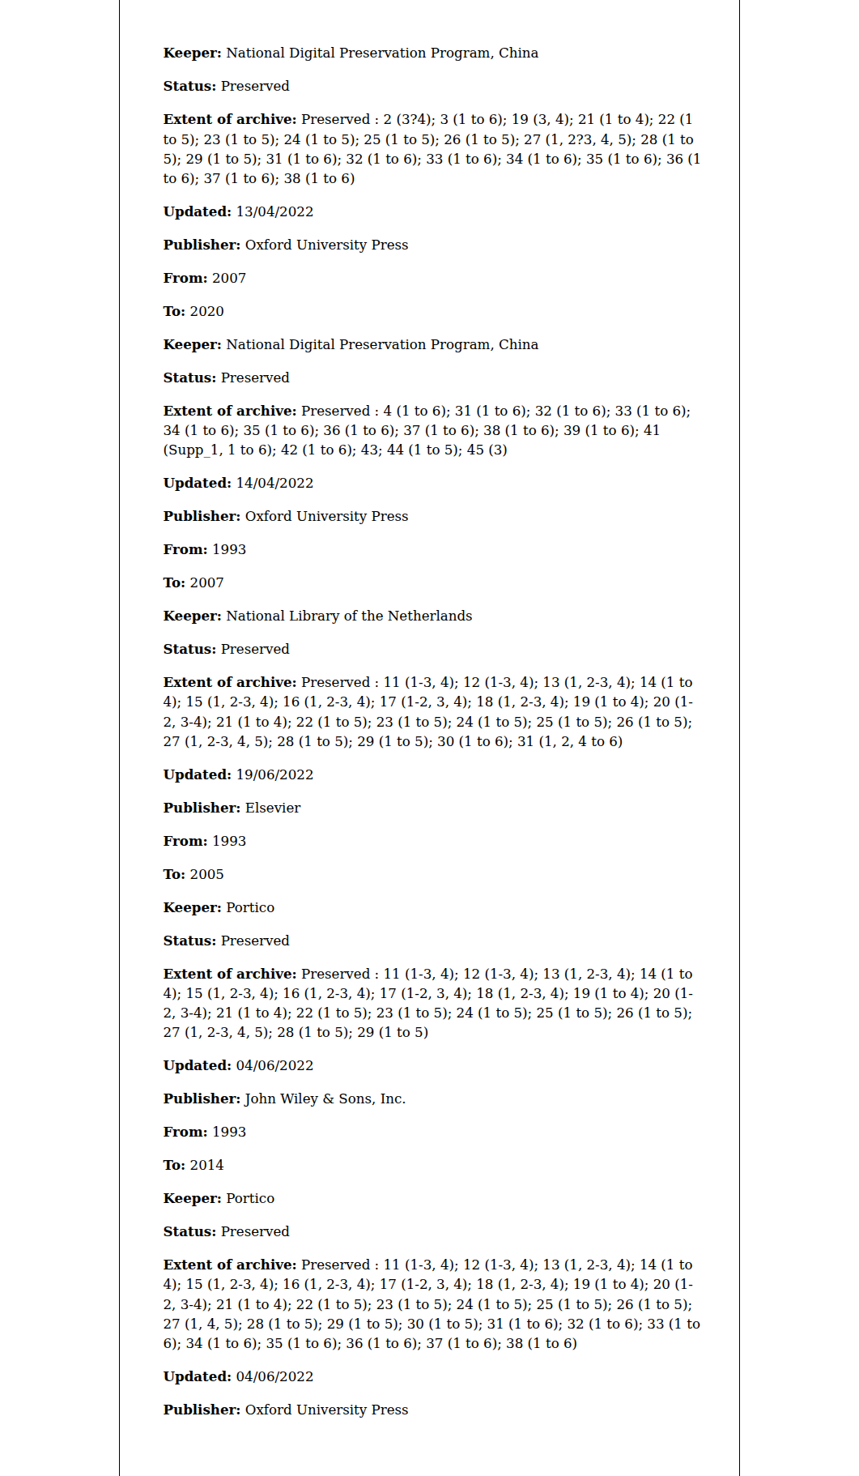Keeper: National Digital Preservation Program, China
Status: Preserved
Extent of archive: Preserved : 2 (3?4); 3 (1 to 6); 19 (3, 4); 21 (1 to 4); 22 (1 to 5); 23 (1 to 5); 24 (1 to 5); 25 (1 to 5); 26 (1 to 5); 27 (1, 2?3, 4, 5); 28 (1 to 5); 29 (1 to 5); 31 (1 to 6); 32 (1 to 6); 33 (1 to 6); 34 (1 to 6); 35 (1 to 6); 36 (1 to 6); 37 (1 to 6); 38 (1 to 6)
Updated: 13/04/2022
Publisher: Oxford University Press
From: 2007
To: 2020
Keeper: National Digital Preservation Program, China
Status: Preserved
Extent of archive: Preserved : 4 (1 to 6); 31 (1 to 6); 32 (1 to 6); 33 (1 to 6); 34 (1 to 6); 35 (1 to 6); 36 (1 to 6); 37 (1 to 6); 38 (1 to 6); 39 (1 to 6); 41 (Supp_1, 1 to 6); 42 (1 to 6); 43; 44 (1 to 5); 45 (3)
Updated: 14/04/2022
Publisher: Oxford University Press
From: 1993
To: 2007
Keeper: National Library of the Netherlands
Status: Preserved
Extent of archive: Preserved : 11 (1-3, 4); 12 (1-3, 4); 13 (1, 2-3, 4); 14 (1 to 4); 15 (1, 2-3, 4); 16 (1, 2-3, 4); 17 (1-2, 3, 4); 18 (1, 2-3, 4); 19 (1 to 4); 20 (1-2, 3-4); 21 (1 to 4); 22 (1 to 5); 23 (1 to 5); 24 (1 to 5); 25 (1 to 5); 26 (1 to 5); 27 (1, 2-3, 4, 5); 28 (1 to 5); 29 (1 to 5); 30 (1 to 6); 31 (1, 2, 4 to 6)
Updated: 19/06/2022
Publisher: Elsevier
From: 1993
To: 2005
Keeper: Portico
Status: Preserved
Extent of archive: Preserved : 11 (1-3, 4); 12 (1-3, 4); 13 (1, 2-3, 4); 14 (1 to 4); 15 (1, 2-3, 4); 16 (1, 2-3, 4); 17 (1-2, 3, 4); 18 (1, 2-3, 4); 19 (1 to 4); 20 (1-2, 3-4); 21 (1 to 4); 22 (1 to 5); 23 (1 to 5); 24 (1 to 5); 25 (1 to 5); 26 (1 to 5); 27 (1, 2-3, 4, 5); 28 (1 to 5); 29 (1 to 5)
Updated: 04/06/2022
Publisher: John Wiley & Sons, Inc.
From: 1993
To: 2014
Keeper: Portico
Status: Preserved
Extent of archive: Preserved : 11 (1-3, 4); 12 (1-3, 4); 13 (1, 2-3, 4); 14 (1 to 4); 15 (1, 2-3, 4); 16 (1, 2-3, 4); 17 (1-2, 3, 4); 18 (1, 2-3, 4); 19 (1 to 4); 20 (1-2, 3-4); 21 (1 to 4); 22 (1 to 5); 23 (1 to 5); 24 (1 to 5); 25 (1 to 5); 26 (1 to 5); 27 (1, 4, 5); 28 (1 to 5); 29 (1 to 5); 30 (1 to 5); 31 (1 to 6); 32 (1 to 6); 33 (1 to 6); 34 (1 to 6); 35 (1 to 6); 36 (1 to 6); 37 (1 to 6); 38 (1 to 6)
Updated: 04/06/2022
Publisher: Oxford University Press